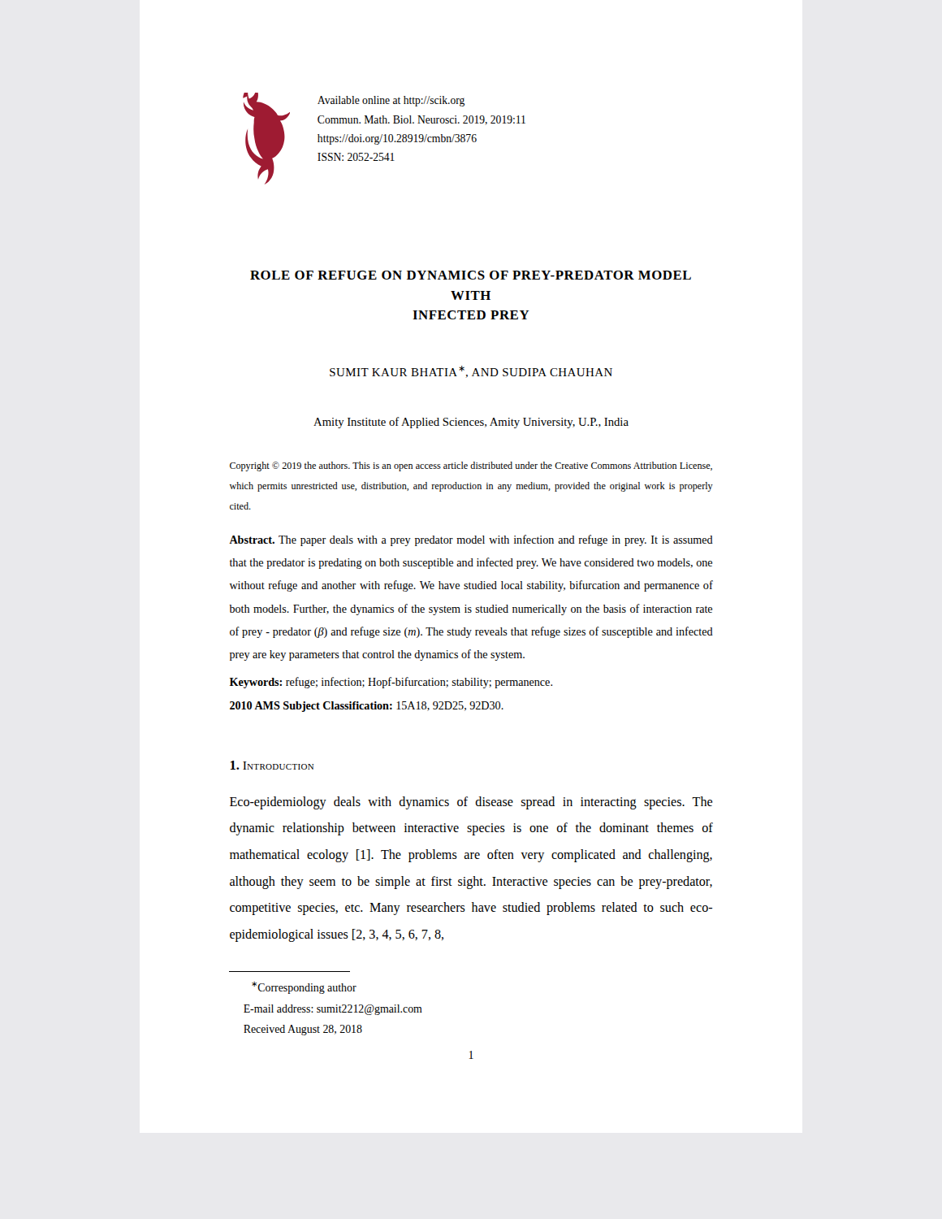Antelope logo
Available online at http://scik.org
Commun. Math. Biol. Neurosci. 2019, 2019:11
https://doi.org/10.28919/cmbn/3876
ISSN: 2052-2541
Role of Refuge on Dynamics of Prey-Predator Model with
Infected Prey
Sumit Kaur Bhatia∗, and Sudipa Chauhan
Amity Institute of Applied Sciences, Amity University, U.P., India
Copyright © 2019 the authors. This is an open access article distributed under the Creative Commons Attribution License, which permits unrestricted use, distribution, and reproduction in any medium, provided the original work is properly cited.
Abstract. The paper deals with a prey predator model with infection and refuge in prey. It is assumed that the predator is predating on both susceptible and infected prey. We have considered two models, one without refuge and another with refuge. We have studied local stability, bifurcation and permanence of both models. Further, the dynamics of the system is studied numerically on the basis of interaction rate of prey - predator (β) and refuge size (m). The study reveals that refuge sizes of susceptible and infected prey are key parameters that control the dynamics of the system.
Keywords: refuge; infection; Hopf-bifurcation; stability; permanence.
2010 AMS Subject Classification: 15A18, 92D25, 92D30.
1. Introduction
Eco-epidemiology deals with dynamics of disease spread in interacting species. The dynamic relationship between interactive species is one of the dominant themes of mathematical ecology [1]. The problems are often very complicated and challenging, although they seem to be simple at first sight. Interactive species can be prey-predator, competitive species, etc. Many researchers have studied problems related to such eco-epidemiological issues [2, 3, 4, 5, 6, 7, 8,
∗Corresponding author
E-mail address: sumit2212@gmail.com
Received August 28, 2018
1